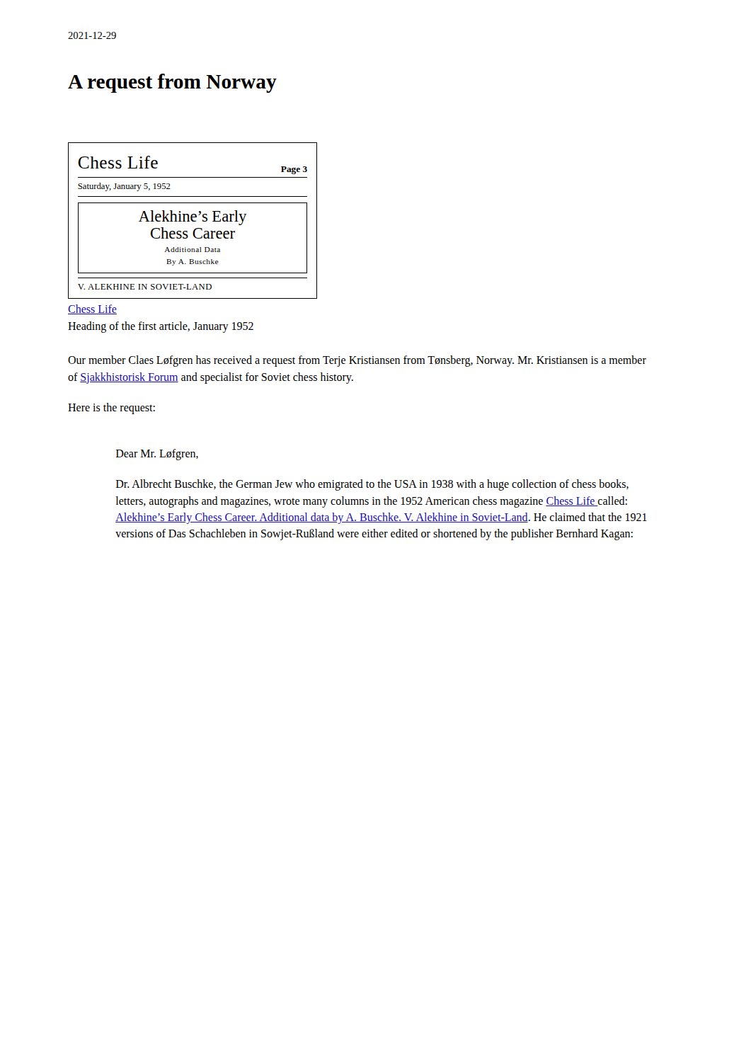2021-12-29
A request from Norway
Chess Life Page 3
Saturday, January 5, 1952
Alekhine’s Early
Chess Career
Additional Data
By A. Buschke
V. ALEKHINE IN SOVIET-LAND
Chess Life
Heading of the first article, January 1952
Our member Claes Løfgren has received a request from Terje Kristiansen from Tønsberg, Norway. Mr. Kristiansen is a member of Sjakkhistorisk Forum and specialist for Soviet chess history.
Here is the request:
Dear Mr. Løfgren,
Dr. Albrecht Buschke, the German Jew who emigrated to the USA in 1938 with a huge collection of chess books, letters, autographs and magazines, wrote many columns in the 1952 American chess magazine Chess Life called: Alekhine’s Early Chess Career. Additional data by A. Buschke. V. Alekhine in Soviet-Land. He claimed that the 1921 versions of Das Schachleben in Sowjet-Rußland were either edited or shortened by the publisher Bernhard Kagan: